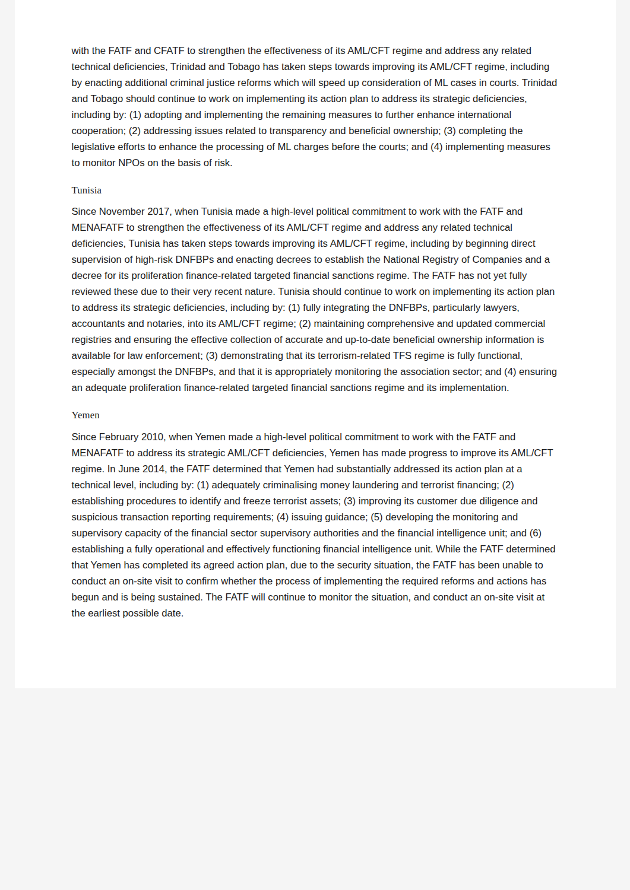with the FATF and CFATF to strengthen the effectiveness of its AML/CFT regime and address any related technical deficiencies, Trinidad and Tobago has taken steps towards improving its AML/CFT regime, including by enacting additional criminal justice reforms which will speed up consideration of ML cases in courts. Trinidad and Tobago should continue to work on implementing its action plan to address its strategic deficiencies, including by: (1) adopting and implementing the remaining measures to further enhance international cooperation; (2) addressing issues related to transparency and beneficial ownership; (3) completing the legislative efforts to enhance the processing of ML charges before the courts; and (4) implementing measures to monitor NPOs on the basis of risk.
Tunisia
Since November 2017, when Tunisia made a high-level political commitment to work with the FATF and MENAFATF to strengthen the effectiveness of its AML/CFT regime and address any related technical deficiencies, Tunisia has taken steps towards improving its AML/CFT regime, including by beginning direct supervision of high-risk DNFBPs and enacting decrees to establish the National Registry of Companies and a decree for its proliferation finance-related targeted financial sanctions regime. The FATF has not yet fully reviewed these due to their very recent nature. Tunisia should continue to work on implementing its action plan to address its strategic deficiencies, including by: (1) fully integrating the DNFBPs, particularly lawyers, accountants and notaries, into its AML/CFT regime; (2) maintaining comprehensive and updated commercial registries and ensuring the effective collection of accurate and up-to-date beneficial ownership information is available for law enforcement; (3) demonstrating that its terrorism-related TFS regime is fully functional, especially amongst the DNFBPs, and that it is appropriately monitoring the association sector; and (4) ensuring an adequate proliferation finance-related targeted financial sanctions regime and its implementation.
Yemen
Since February 2010, when Yemen made a high-level political commitment to work with the FATF and MENAFATF to address its strategic AML/CFT deficiencies, Yemen has made progress to improve its AML/CFT regime. In June 2014, the FATF determined that Yemen had substantially addressed its action plan at a technical level, including by: (1) adequately criminalising money laundering and terrorist financing; (2) establishing procedures to identify and freeze terrorist assets; (3) improving its customer due diligence and suspicious transaction reporting requirements; (4) issuing guidance; (5) developing the monitoring and supervisory capacity of the financial sector supervisory authorities and the financial intelligence unit; and (6) establishing a fully operational and effectively functioning financial intelligence unit. While the FATF determined that Yemen has completed its agreed action plan, due to the security situation, the FATF has been unable to conduct an on-site visit to confirm whether the process of implementing the required reforms and actions has begun and is being sustained. The FATF will continue to monitor the situation, and conduct an on-site visit at the earliest possible date.